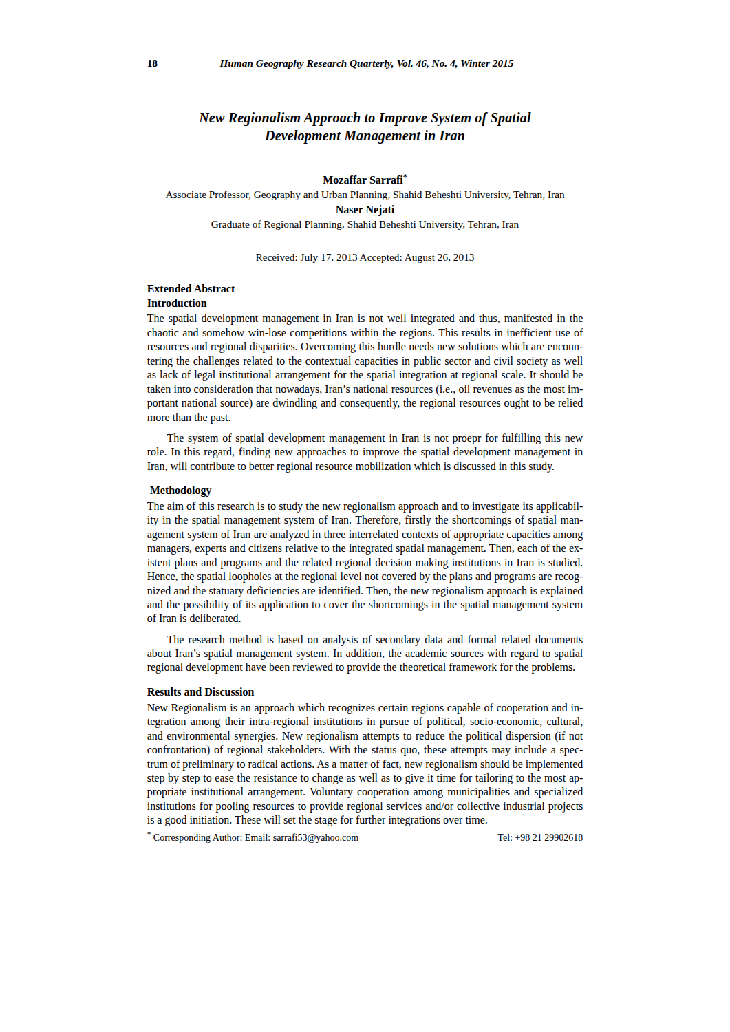18
Human Geography Research Quarterly, Vol. 46, No. 4, Winter 2015
New Regionalism Approach to Improve System of Spatial
Development Management in Iran
Mozaffar Sarrafi*
Associate Professor, Geography and Urban Planning, Shahid Beheshti University, Tehran, Iran
Naser Nejati
Graduate of Regional Planning, Shahid Beheshti University, Tehran, Iran
Received: July 17, 2013 Accepted: August 26, 2013
Extended Abstract
Introduction
The spatial development management in Iran is not well integrated and thus, manifested in the chaotic and somehow win-lose competitions within the regions. This results in inefficient use of resources and regional disparities. Overcoming this hurdle needs new solutions which are encountering the challenges related to the contextual capacities in public sector and civil society as well as lack of legal institutional arrangement for the spatial integration at regional scale. It should be taken into consideration that nowadays, Iran’s national resources (i.e., oil revenues as the most important national source) are dwindling and consequently, the regional resources ought to be relied more than the past.
The system of spatial development management in Iran is not proepr for fulfilling this new role. In this regard, finding new approaches to improve the spatial development management in Iran, will contribute to better regional resource mobilization which is discussed in this study.
Methodology
The aim of this research is to study the new regionalism approach and to investigate its applicability in the spatial management system of Iran. Therefore, firstly the shortcomings of spatial management system of Iran are analyzed in three interrelated contexts of appropriate capacities among managers, experts and citizens relative to the integrated spatial management. Then, each of the existent plans and programs and the related regional decision making institutions in Iran is studied. Hence, the spatial loopholes at the regional level not covered by the plans and programs are recognized and the statuary deficiencies are identified. Then, the new regionalism approach is explained and the possibility of its application to cover the shortcomings in the spatial management system of Iran is deliberated.
The research method is based on analysis of secondary data and formal related documents about Iran’s spatial management system. In addition, the academic sources with regard to spatial regional development have been reviewed to provide the theoretical framework for the problems.
Results and Discussion
New Regionalism is an approach which recognizes certain regions capable of cooperation and integration among their intra-regional institutions in pursue of political, socio-economic, cultural, and environmental synergies. New regionalism attempts to reduce the political dispersion (if not confrontation) of regional stakeholders. With the status quo, these attempts may include a spectrum of preliminary to radical actions. As a matter of fact, new regionalism should be implemented step by step to ease the resistance to change as well as to give it time for tailoring to the most appropriate institutional arrangement. Voluntary cooperation among municipalities and specialized institutions for pooling resources to provide regional services and/or collective industrial projects is a good initiation. These will set the stage for further integrations over time.
* Corresponding Author: Email: sarrafi53@yahoo.com
Tel: +98 21 29902618